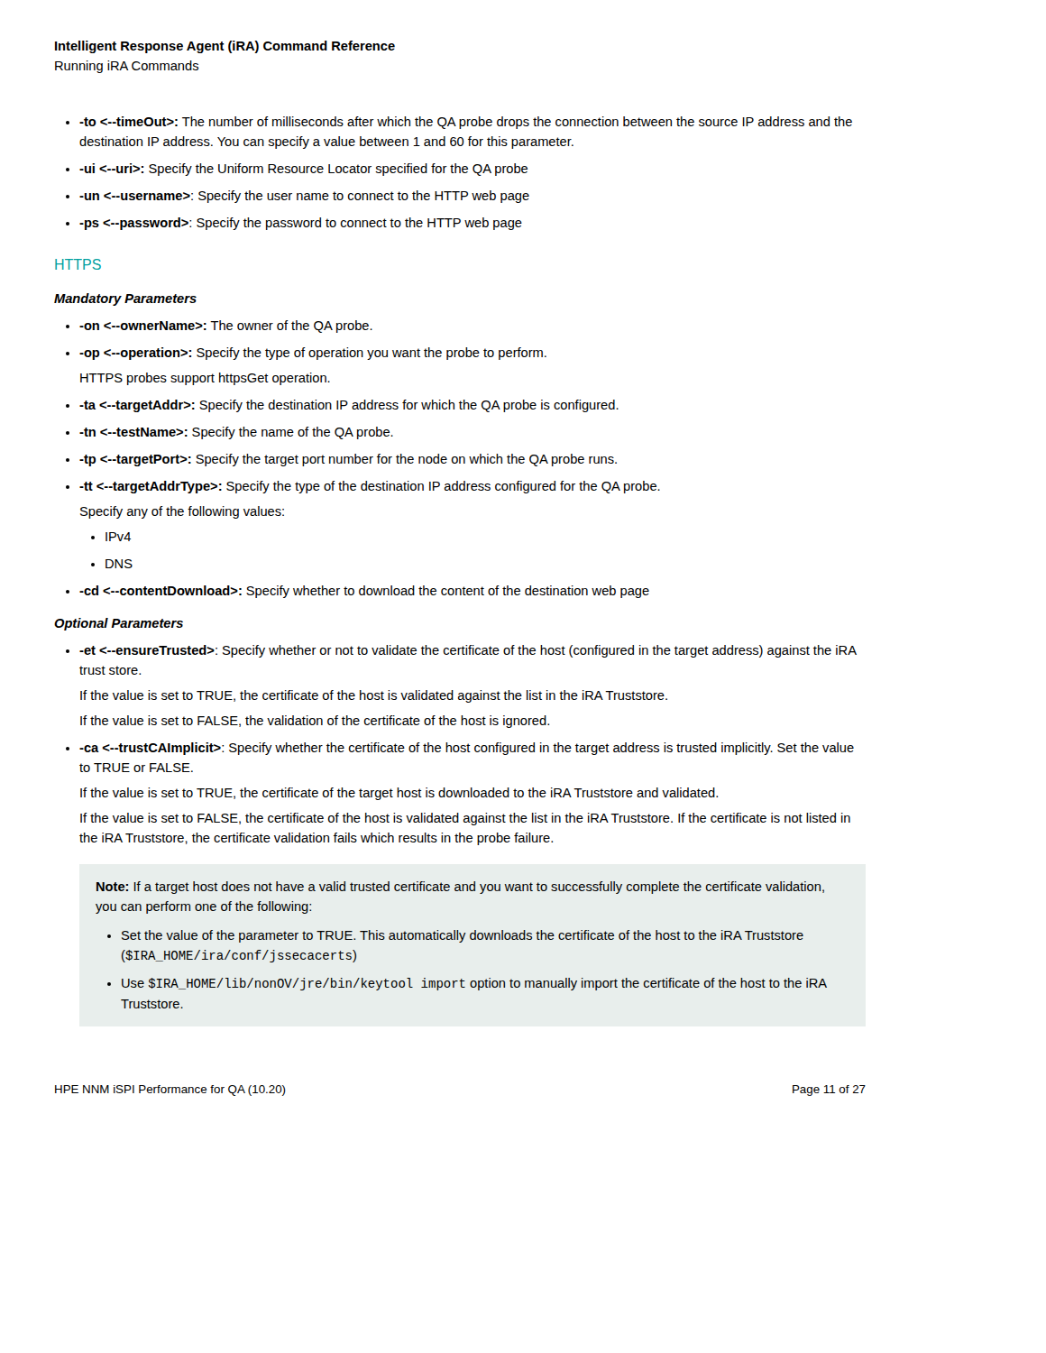Intelligent Response Agent (iRA) Command Reference
Running iRA Commands
-to <--timeOut>: The number of milliseconds after which the QA probe drops the connection between the source IP address and the destination IP address. You can specify a value between 1 and 60 for this parameter.
-ui <--uri>: Specify the Uniform Resource Locator specified for the QA probe
-un <--username>: Specify the user name to connect to the HTTP web page
-ps <--password>: Specify the password to connect to the HTTP web page
HTTPS
Mandatory Parameters
-on <--ownerName>: The owner of the QA probe.
-op <--operation>: Specify the type of operation you want the probe to perform.
HTTPS probes support httpsGet operation.
-ta <--targetAddr>: Specify the destination IP address for which the QA probe is configured.
-tn <--testName>: Specify the name of the QA probe.
-tp <--targetPort>: Specify the target port number for the node on which the QA probe runs.
-tt <--targetAddrType>: Specify the type of the destination IP address configured for the QA probe.
Specify any of the following values:
IPv4
DNS
-cd <--contentDownload>: Specify whether to download the content of the destination web page
Optional Parameters
-et <--ensureTrusted>: Specify whether or not to validate the certificate of the host (configured in the target address) against the iRA trust store.
If the value is set to TRUE, the certificate of the host is validated against the list in the iRA Truststore.
If the value is set to FALSE, the validation of the certificate of the host is ignored.
-ca <--trustCAImplicit>: Specify whether the certificate of the host configured in the target address is trusted implicitly. Set the value to TRUE or FALSE.
If the value is set to TRUE, the certificate of the target host is downloaded to the iRA Truststore and validated.
If the value is set to FALSE, the certificate of the host is validated against the list in the iRA Truststore. If the certificate is not listed in the iRA Truststore, the certificate validation fails which results in the probe failure.
Note: If a target host does not have a valid trusted certificate and you want to successfully complete the certificate validation, you can perform one of the following:
Set the value of the parameter to TRUE. This automatically downloads the certificate of the host to the iRA Truststore ($IRA_HOME/ira/conf/jssecacerts)
Use $IRA_HOME/lib/nonOV/jre/bin/keytool import option to manually import the certificate of the host to the iRA Truststore.
HPE NNM iSPI Performance for QA (10.20) Page 11 of 27